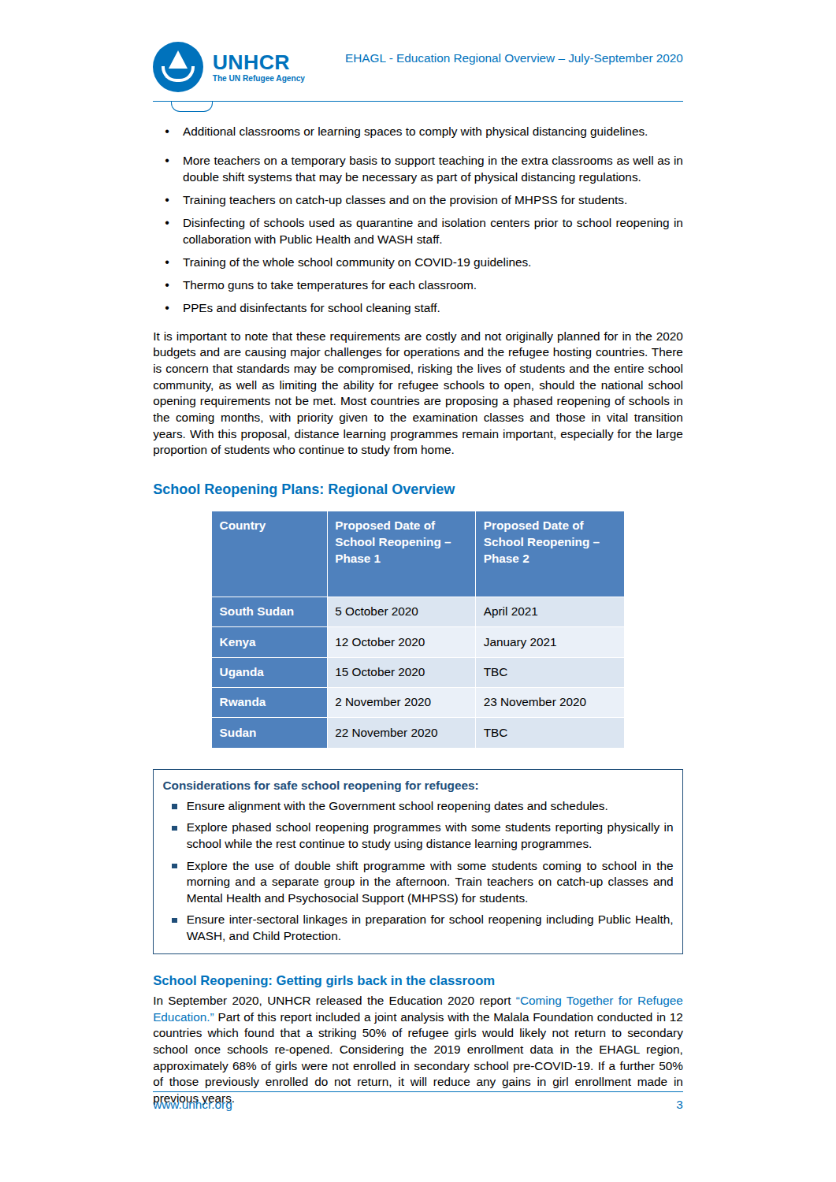UNHCR
The UN Refugee Agency
EHAGL - Education Regional Overview – July-September 2020
Additional classrooms or learning spaces to comply with physical distancing guidelines.
More teachers on a temporary basis to support teaching in the extra classrooms as well as in double shift systems that may be necessary as part of physical distancing regulations.
Training teachers on catch-up classes and on the provision of MHPSS for students.
Disinfecting of schools used as quarantine and isolation centers prior to school reopening in collaboration with Public Health and WASH staff.
Training of the whole school community on COVID-19 guidelines.
Thermo guns to take temperatures for each classroom.
PPEs and disinfectants for school cleaning staff.
It is important to note that these requirements are costly and not originally planned for in the 2020 budgets and are causing major challenges for operations and the refugee hosting countries. There is concern that standards may be compromised, risking the lives of students and the entire school community, as well as limiting the ability for refugee schools to open, should the national school opening requirements not be met. Most countries are proposing a phased reopening of schools in the coming months, with priority given to the examination classes and those in vital transition years. With this proposal, distance learning programmes remain important, especially for the large proportion of students who continue to study from home.
School Reopening Plans: Regional Overview
| Country | Proposed Date of School Reopening – Phase 1 | Proposed Date of School Reopening – Phase 2 |
| --- | --- | --- |
| South Sudan | 5 October 2020 | April 2021 |
| Kenya | 12 October 2020 | January 2021 |
| Uganda | 15 October 2020 | TBC |
| Rwanda | 2 November 2020 | 23 November 2020 |
| Sudan | 22 November 2020 | TBC |
Considerations for safe school reopening for refugees:
Ensure alignment with the Government school reopening dates and schedules.
Explore phased school reopening programmes with some students reporting physically in school while the rest continue to study using distance learning programmes.
Explore the use of double shift programme with some students coming to school in the morning and a separate group in the afternoon. Train teachers on catch-up classes and Mental Health and Psychosocial Support (MHPSS) for students.
Ensure inter-sectoral linkages in preparation for school reopening including Public Health, WASH, and Child Protection.
School Reopening: Getting girls back in the classroom
In September 2020, UNHCR released the Education 2020 report “Coming Together for Refugee Education.” Part of this report included a joint analysis with the Malala Foundation conducted in 12 countries which found that a striking 50% of refugee girls would likely not return to secondary school once schools re-opened. Considering the 2019 enrollment data in the EHAGL region, approximately 68% of girls were not enrolled in secondary school pre-COVID-19. If a further 50% of those previously enrolled do not return, it will reduce any gains in girl enrollment made in previous years.
www.unhcr.org 3